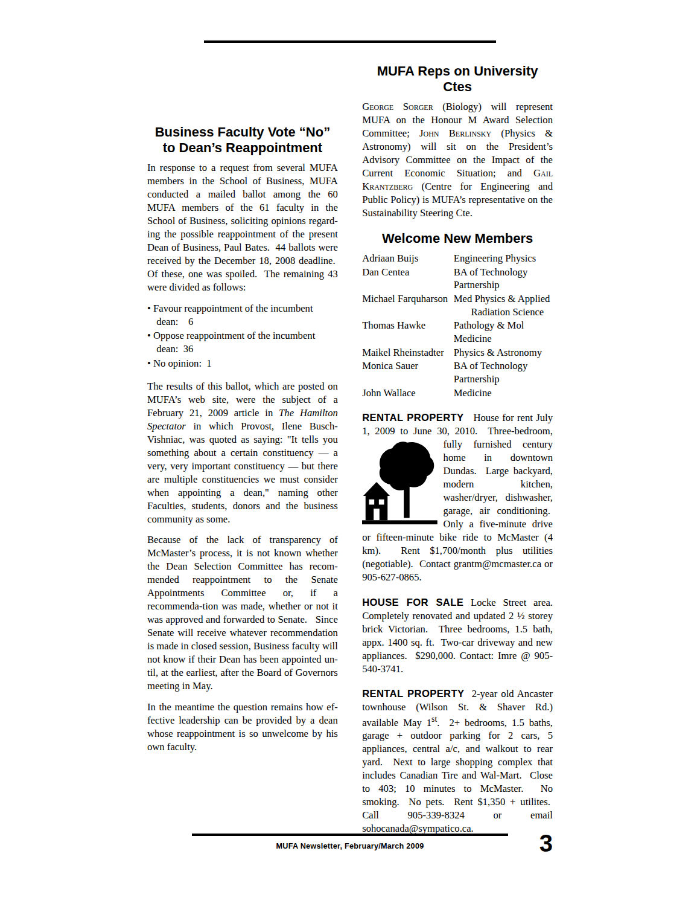Business Faculty Vote “No” to Dean’s Reappointment
In response to a request from several MUFA members in the School of Business, MUFA conducted a mailed ballot among the 60 MUFA members of the 61 faculty in the School of Business, soliciting opinions regarding the possible reappointment of the present Dean of Business, Paul Bates. 44 ballots were received by the December 18, 2008 deadline. Of these, one was spoiled. The remaining 43 were divided as follows:
• Favour reappointment of the incumbent dean: 6
• Oppose reappointment of the incumbent dean: 36
• No opinion: 1
The results of this ballot, which are posted on MUFA’s web site, were the subject of a February 21, 2009 article in The Hamilton Spectator in which Provost, Ilene Busch-Vishniac, was quoted as saying: "It tells you something about a certain constituency — a very, very important constituency — but there are multiple constituencies we must consider when appointing a dean," naming other Faculties, students, donors and the business community as some.
Because of the lack of transparency of McMaster’s process, it is not known whether the Dean Selection Committee has recommended reappointment to the Senate Appointments Committee or, if a recommenda‑tion was made, whether or not it was approved and forwarded to Senate. Since Senate will receive whatever recommendation is made in closed session, Business faculty will not know if their Dean has been appointed until, at the earliest, after the Board of Governors meeting in May.
In the meantime the question remains how effective leadership can be provided by a dean whose reappointment is so unwelcome by his own faculty.
MUFA Reps on University Ctes
George Sorger (Biology) will represent MUFA on the Honour M Award Selection Committee; John Berlinsky (Physics & Astronomy) will sit on the President’s Advisory Committee on the Impact of the Current Economic Situation; and Gail Krantzberg (Centre for Engineering and Public Policy) is MUFA’s representative on the Sustainability Steering Cte.
Welcome New Members
| Adriaan Buijs | Engineering Physics |
| Dan Centea | BA of Technology Partnership |
| Michael Farquharson | Med Physics & Applied Radiation Science |
| Thomas Hawke | Pathology & Mol Medicine |
| Maikel Rheinstadter | Physics & Astronomy |
| Monica Sauer | BA of Technology Partnership |
| John Wallace | Medicine |
RENTAL PROPERTY House for rent July 1, 2009 to June 30, 2010. Three-bedroom, fully furnished century home in downtown Dundas. Large backyard, modern kitchen, washer/dryer, dishwasher, garage, air conditioning. Only a five-minute drive or fifteen-minute bike ride to McMaster (4 km). Rent $1,700/month plus utilities (negotiable). Contact grantm@mcmaster.ca or 905-627-0865.
HOUSE FOR SALE Locke Street area. Completely renovated and updated 2 ½ storey brick Victorian. Three bedrooms, 1.5 bath, appx. 1400 sq. ft. Two-car driveway and new appliances. $290,000. Contact: Imre @ 905-540-3741.
RENTAL PROPERTY 2-year old Ancaster townhouse (Wilson St. & Shaver Rd.) available May 1st. 2+ bedrooms, 1.5 baths, garage + outdoor parking for 2 cars, 5 appliances, central a/c, and walkout to rear yard. Next to large shopping complex that includes Canadian Tire and Wal-Mart. Close to 403; 10 minutes to McMaster. No smoking. No pets. Rent $1,350 + utilites. Call 905-339-8324 or email sohocanada@sympatico.ca.
MUFA Newsletter, February/March 2009 3